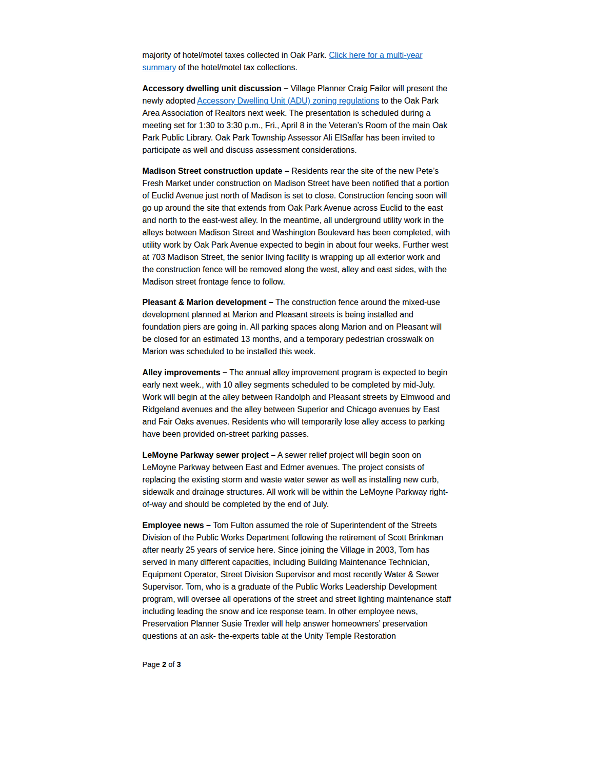majority of hotel/motel taxes collected in Oak Park. Click here for a multi-year summary of the hotel/motel tax collections.
Accessory dwelling unit discussion – Village Planner Craig Failor will present the newly adopted Accessory Dwelling Unit (ADU) zoning regulations to the Oak Park Area Association of Realtors next week. The presentation is scheduled during a meeting set for 1:30 to 3:30 p.m., Fri., April 8 in the Veteran’s Room of the main Oak Park Public Library. Oak Park Township Assessor Ali ElSaffar has been invited to participate as well and discuss assessment considerations.
Madison Street construction update – Residents rear the site of the new Pete’s Fresh Market under construction on Madison Street have been notified that a portion of Euclid Avenue just north of Madison is set to close. Construction fencing soon will go up around the site that extends from Oak Park Avenue across Euclid to the east and north to the east-west alley. In the meantime, all underground utility work in the alleys between Madison Street and Washington Boulevard has been completed, with utility work by Oak Park Avenue expected to begin in about four weeks. Further west at 703 Madison Street, the senior living facility is wrapping up all exterior work and the construction fence will be removed along the west, alley and east sides, with the Madison street frontage fence to follow.
Pleasant & Marion development – The construction fence around the mixed-use development planned at Marion and Pleasant streets is being installed and foundation piers are going in. All parking spaces along Marion and on Pleasant will be closed for an estimated 13 months, and a temporary pedestrian crosswalk on Marion was scheduled to be installed this week.
Alley improvements – The annual alley improvement program is expected to begin early next week., with 10 alley segments scheduled to be completed by mid-July. Work will begin at the alley between Randolph and Pleasant streets by Elmwood and Ridgeland avenues and the alley between Superior and Chicago avenues by East and Fair Oaks avenues. Residents who will temporarily lose alley access to parking have been provided on-street parking passes.
LeMoyne Parkway sewer project – A sewer relief project will begin soon on LeMoyne Parkway between East and Edmer avenues. The project consists of replacing the existing storm and waste water sewer as well as installing new curb, sidewalk and drainage structures. All work will be within the LeMoyne Parkway right-of-way and should be completed by the end of July.
Employee news – Tom Fulton assumed the role of Superintendent of the Streets Division of the Public Works Department following the retirement of Scott Brinkman after nearly 25 years of service here. Since joining the Village in 2003, Tom has served in many different capacities, including Building Maintenance Technician, Equipment Operator, Street Division Supervisor and most recently Water & Sewer Supervisor. Tom, who is a graduate of the Public Works Leadership Development program, will oversee all operations of the street and street lighting maintenance staff including leading the snow and ice response team. In other employee news, Preservation Planner Susie Trexler will help answer homeowners’ preservation questions at an ask- the-experts table at the Unity Temple Restoration
Page 2 of 3